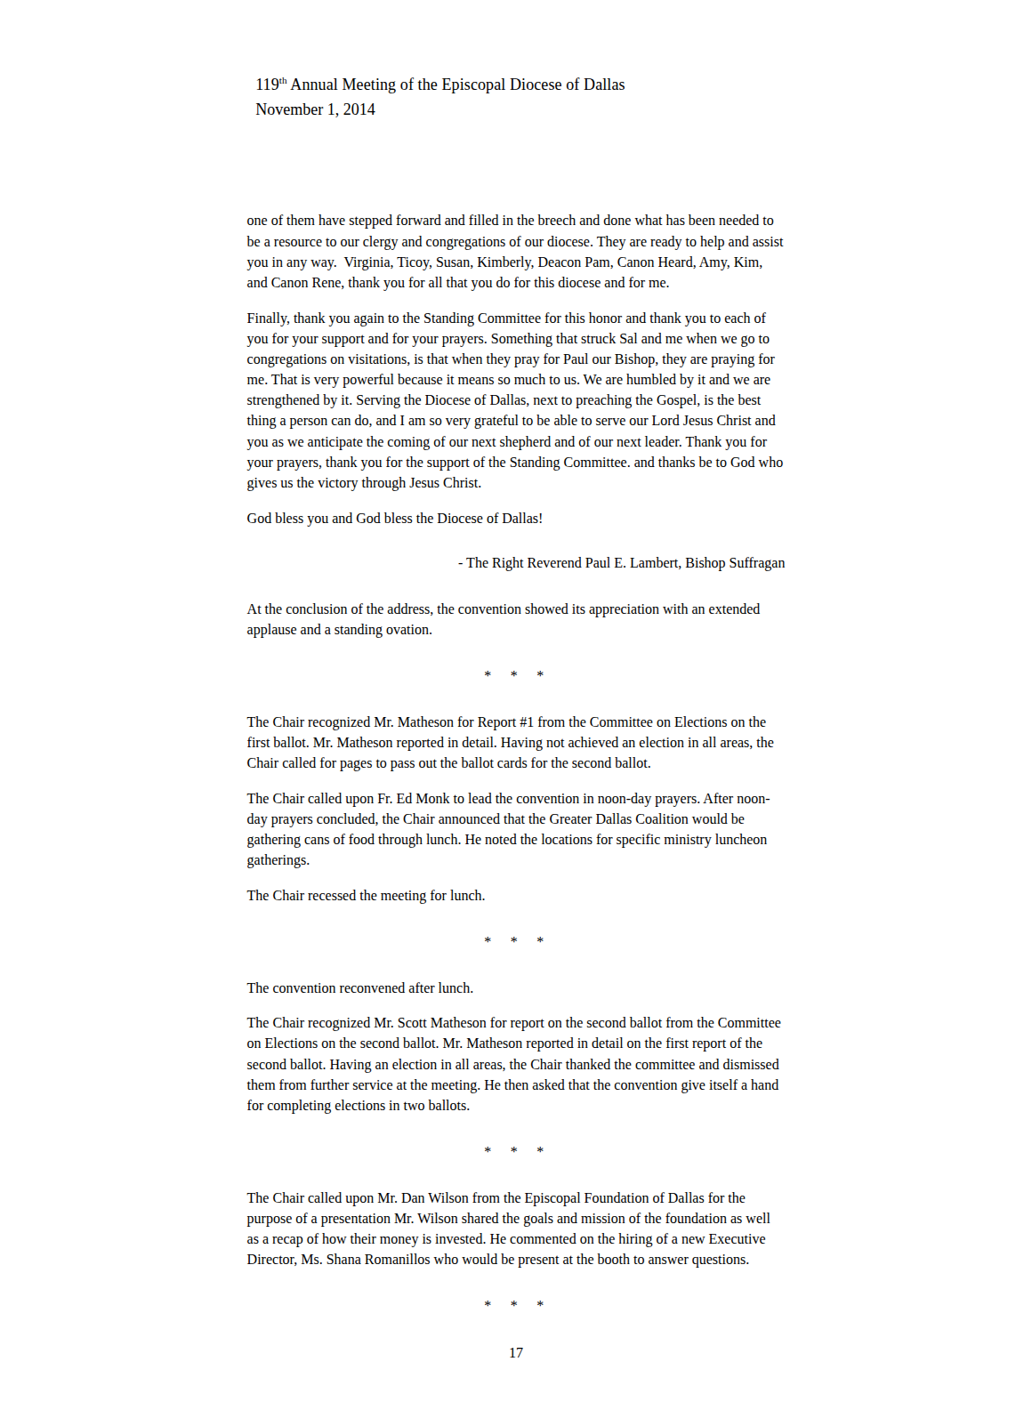119th Annual Meeting of the Episcopal Diocese of Dallas
November 1, 2014
one of them have stepped forward and filled in the breech and done what has been needed to be a resource to our clergy and congregations of our diocese. They are ready to help and assist you in any way. Virginia, Ticoy, Susan, Kimberly, Deacon Pam, Canon Heard, Amy, Kim, and Canon Rene, thank you for all that you do for this diocese and for me.
Finally, thank you again to the Standing Committee for this honor and thank you to each of you for your support and for your prayers. Something that struck Sal and me when we go to congregations on visitations, is that when they pray for Paul our Bishop, they are praying for me. That is very powerful because it means so much to us. We are humbled by it and we are strengthened by it. Serving the Diocese of Dallas, next to preaching the Gospel, is the best thing a person can do, and I am so very grateful to be able to serve our Lord Jesus Christ and you as we anticipate the coming of our next shepherd and of our next leader. Thank you for your prayers, thank you for the support of the Standing Committee. and thanks be to God who gives us the victory through Jesus Christ.
God bless you and God bless the Diocese of Dallas!
- The Right Reverend Paul E. Lambert, Bishop Suffragan
At the conclusion of the address, the convention showed its appreciation with an extended applause and a standing ovation.
* * *
The Chair recognized Mr. Matheson for Report #1 from the Committee on Elections on the first ballot. Mr. Matheson reported in detail. Having not achieved an election in all areas, the Chair called for pages to pass out the ballot cards for the second ballot.
The Chair called upon Fr. Ed Monk to lead the convention in noon-day prayers. After noon-day prayers concluded, the Chair announced that the Greater Dallas Coalition would be gathering cans of food through lunch. He noted the locations for specific ministry luncheon gatherings.
The Chair recessed the meeting for lunch.
* * *
The convention reconvened after lunch.
The Chair recognized Mr. Scott Matheson for report on the second ballot from the Committee on Elections on the second ballot. Mr. Matheson reported in detail on the first report of the second ballot. Having an election in all areas, the Chair thanked the committee and dismissed them from further service at the meeting. He then asked that the convention give itself a hand for completing elections in two ballots.
* * *
The Chair called upon Mr. Dan Wilson from the Episcopal Foundation of Dallas for the purpose of a presentation Mr. Wilson shared the goals and mission of the foundation as well as a recap of how their money is invested. He commented on the hiring of a new Executive Director, Ms. Shana Romanillos who would be present at the booth to answer questions.
* * *
17